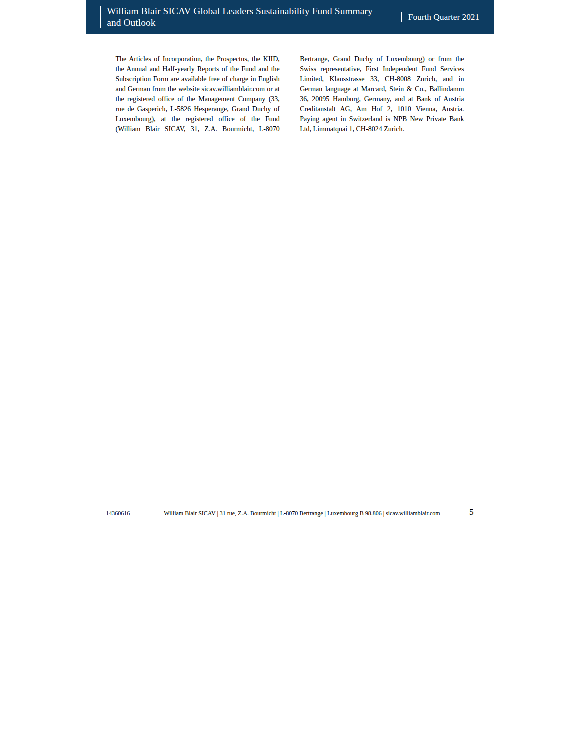William Blair SICAV Global Leaders Sustainability Fund Summary
and Outlook
Fourth Quarter 2021
The Articles of Incorporation, the Prospectus, the KIID, the Annual and Half-yearly Reports of the Fund and the Subscription Form are available free of charge in English and German from the website sicav.williamblair.com or at the registered office of the Management Company (33, rue de Gasperich, L-5826 Hesperange, Grand Duchy of Luxembourg), at the registered office of the Fund (William Blair SICAV, 31, Z.A. Bourmicht, L-8070 Bertrange, Grand Duchy of Luxembourg) or from the Swiss representative, First Independent Fund Services Limited, Klausstrasse 33, CH-8008 Zurich, and in German language at Marcard, Stein & Co., Ballindamm 36, 20095 Hamburg, Germany, and at Bank of Austria Creditanstalt AG, Am Hof 2, 1010 Vienna, Austria. Paying agent in Switzerland is NPB New Private Bank Ltd, Limmatquai 1, CH-8024 Zurich.
14360616
William Blair SICAV | 31 rue, Z.A. Bourmicht | L-8070 Bertrange | Luxembourg B 98.806 | sicav.williamblair.com
5